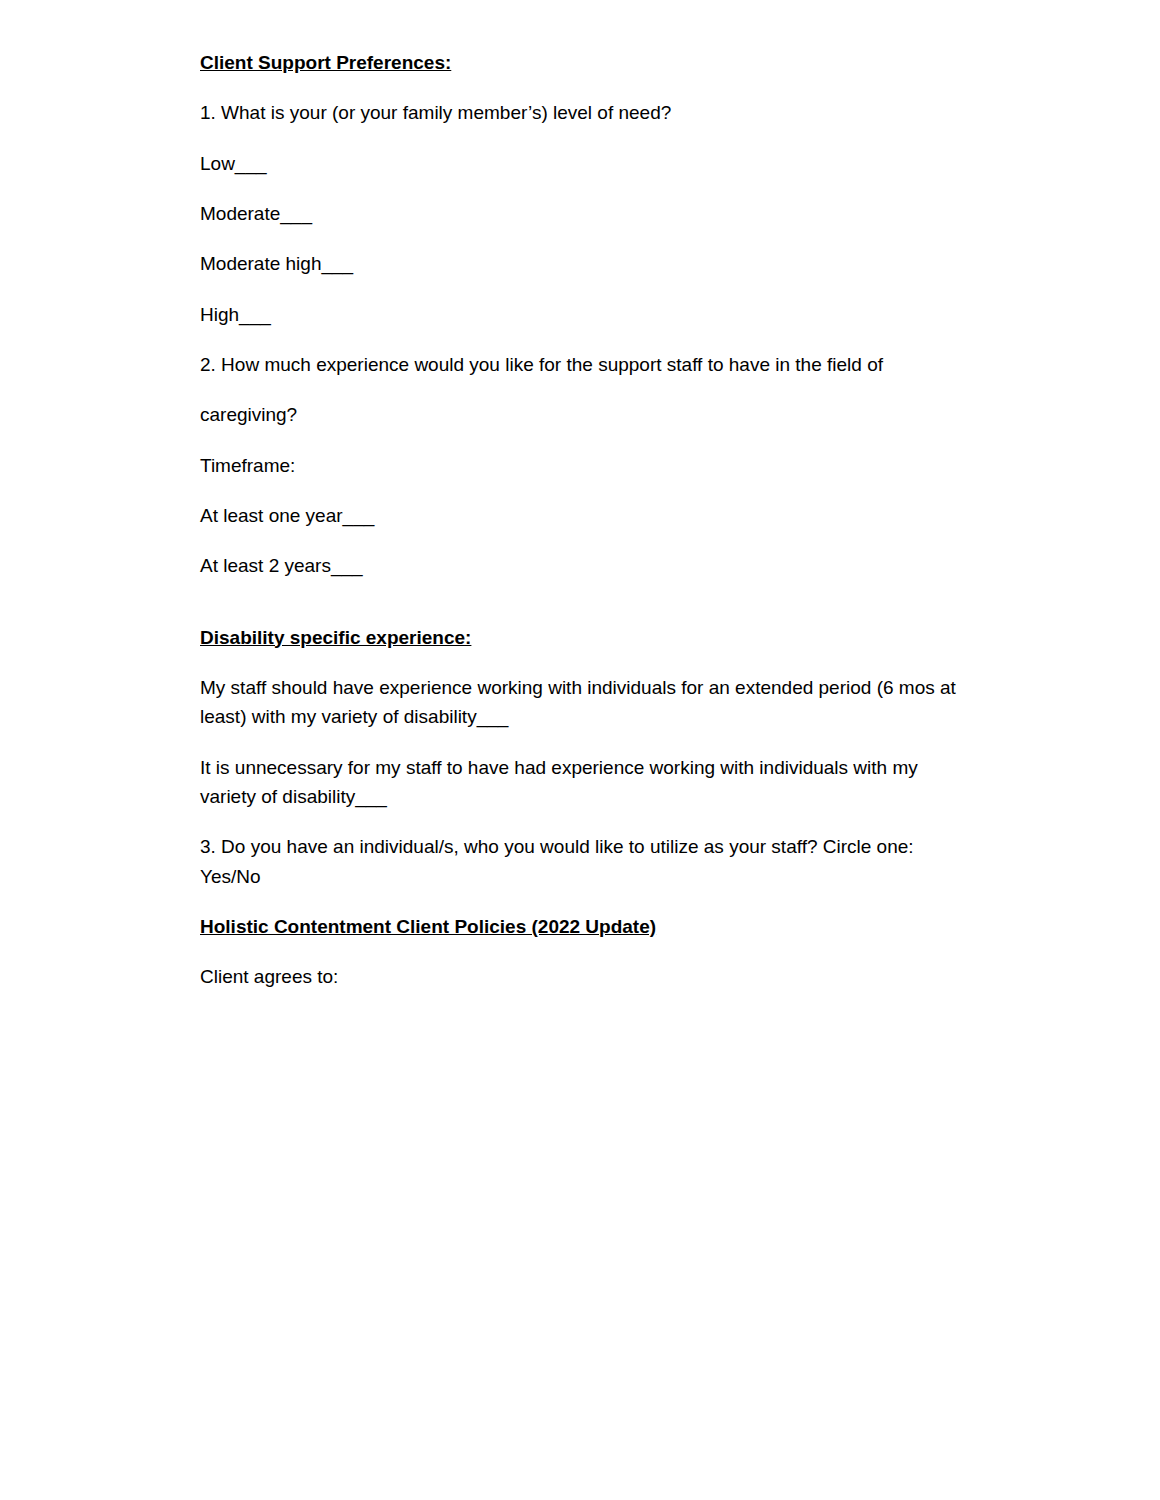Client Support Preferences:
1. What is your (or your family member’s) level of need?
Low___
Moderate___
Moderate high___
High___
2. How much experience would you like for the support staff to have in the field of
caregiving?
Timeframe:
At least one year___
At least 2 years___
Disability specific experience:
My staff should have experience working with individuals for an extended period (6 mos at least) with my variety of disability___
It is unnecessary for my staff to have had experience working with individuals with my variety of disability___
3. Do you have an individual/s, who you would like to utilize as your staff? Circle one: Yes/No
Holistic Contentment Client Policies (2022 Update)
Client agrees to: